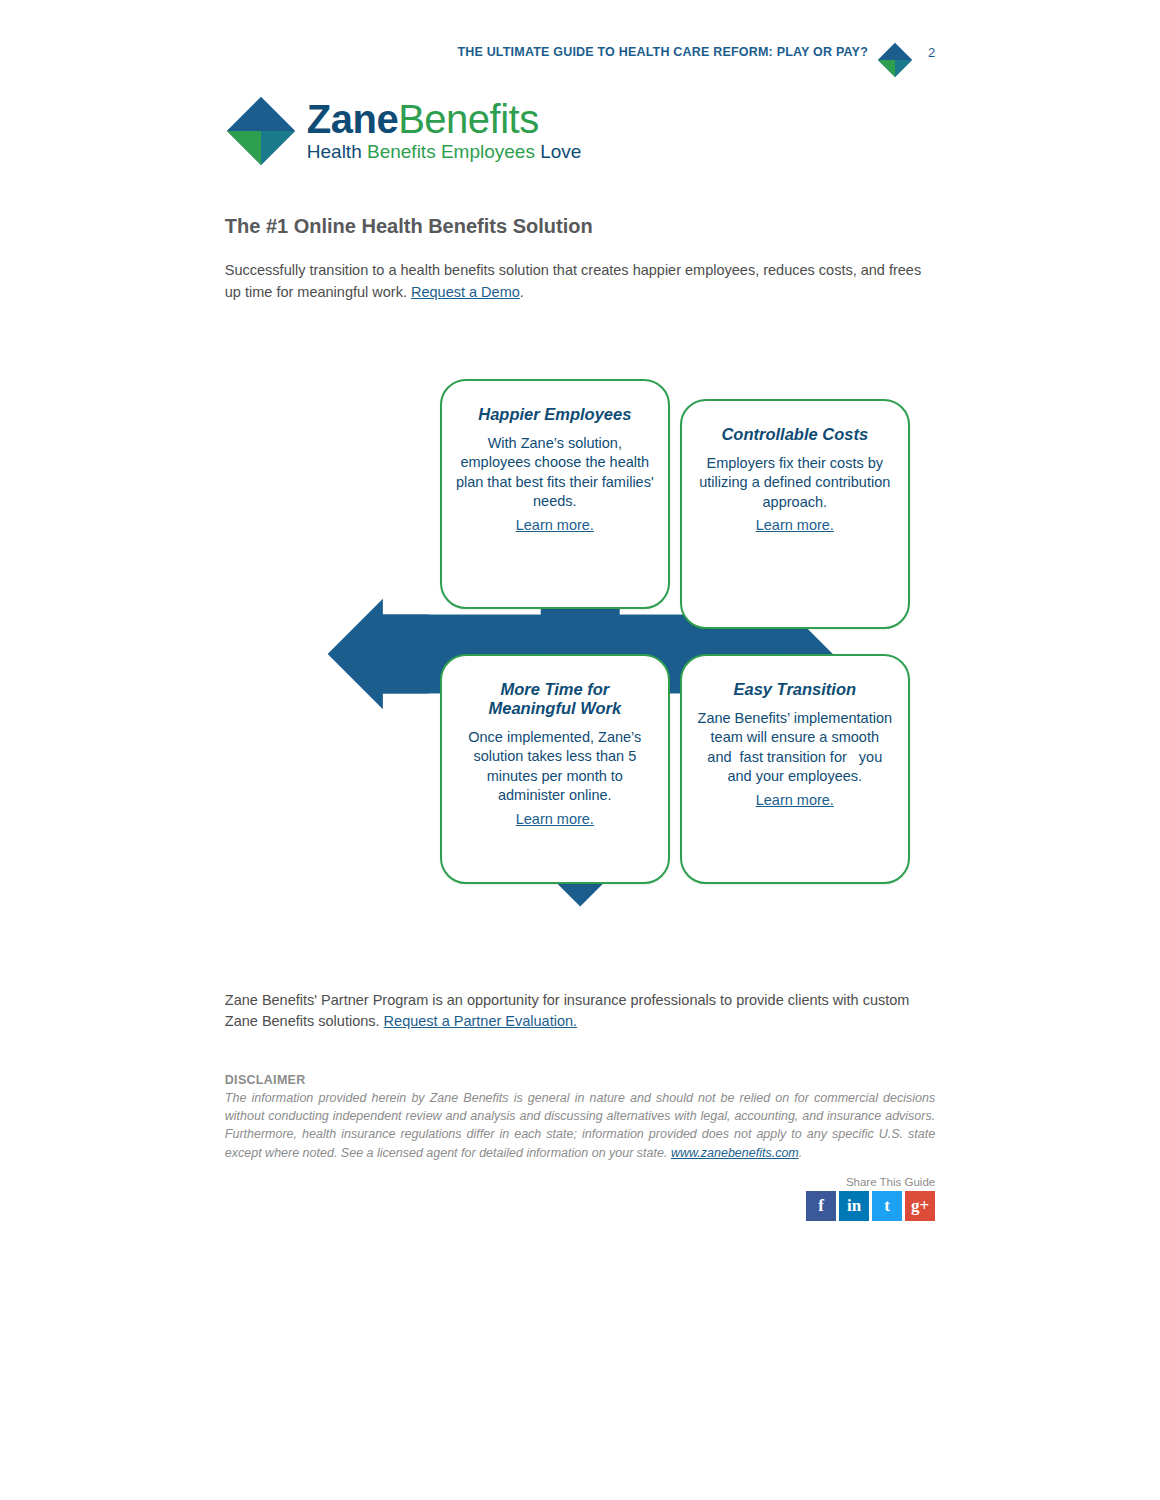THE ULTIMATE GUIDE TO HEALTH CARE REFORM: PLAY OR PAY?
2
Zane Benefits
Health Benefits Employees Love
The #1 Online Health Benefits Solution
Successfully transition to a health benefits solution that creates happier employees, reduces costs, and frees up time for meaningful work. Request a Demo.
Happier Employees
With Zane’s solution, employees choose the health plan that best fits their families' needs.
Learn more.
Controllable Costs
Employers fix their costs by utilizing a defined contribution approach.
Learn more.
More Time for Meaningful Work
Once implemented, Zane’s solution takes less than 5 minutes per month to administer online.
Learn more.
Easy Transition
Zane Benefits’ implementation team will ensure a smooth and fast transition for you and your employees.
Learn more.
Zane Benefits' Partner Program is an opportunity for insurance professionals to provide clients with custom Zane Benefits solutions. Request a Partner Evaluation.
DISCLAIMER
The information provided herein by Zane Benefits is general in nature and should not be relied on for commercial decisions without conducting independent review and analysis and discussing alternatives with legal, accounting, and insurance advisors. Furthermore, health insurance regulations differ in each state; information provided does not apply to any specific U.S. state except where noted. See a licensed agent for detailed information on your state. www.zanebenefits.com.
Share This Guide
f in t g+